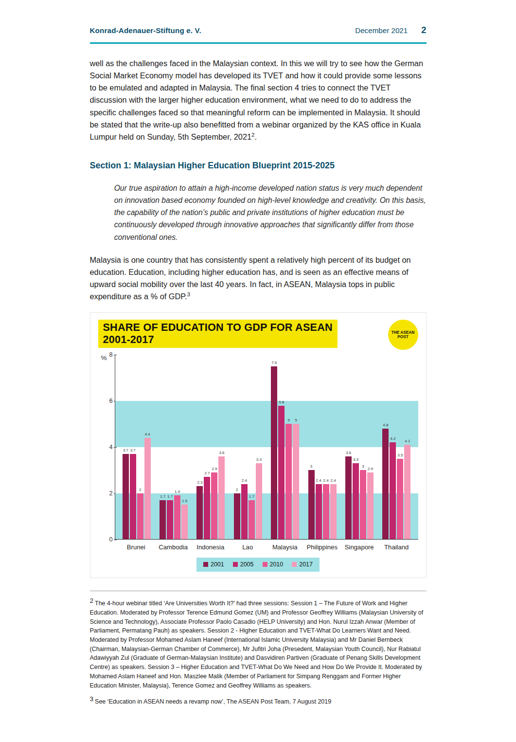Konrad-Adenauer-Stiftung e. V.
December 2021
2
well as the challenges faced in the Malaysian context. In this we will try to see how the German Social Market Economy model has developed its TVET and how it could provide some lessons to be emulated and adapted in Malaysia. The final section 4 tries to connect the TVET discussion with the larger higher education environment, what we need to do to address the specific challenges faced so that meaningful reform can be implemented in Malaysia. It should be stated that the write-up also benefitted from a webinar organized by the KAS office in Kuala Lumpur held on Sunday, 5th September, 20212.
Section 1: Malaysian Higher Education Blueprint 2015-2025
Our true aspiration to attain a high-income developed nation status is very much dependent on innovation based economy founded on high-level knowledge and creativity. On this basis, the capability of the nation’s public and private institutions of higher education must be continuously developed through innovative approaches that significantly differ from those conventional ones.
Malaysia is one country that has consistently spent a relatively high percent of its budget on education. Education, including higher education has, and is seen as an effective means of upward social mobility over the last 40 years. In fact, in ASEAN, Malaysia tops in public expenditure as a % of GDP.3
Share of education to GDP for ASEAN 2001-2017
THE ASEAN POST
%
8
6
4
2
0
3.7
3.7
2
4.4
1.7
1.7
1.9
1.5
2.3
2.7
2.9
3.6
2
2.4
1.7
3.3
7.5
5.8
5
5
3
2.4
2.4
2.4
3.6
3.3
3
2.9
4.8
4.2
3.5
4.1
Brunei Cambodia Indonesia Lao Malaysia Philippines Singapore Thailand
2001
2005
2010
2017
2 The 4-hour webinar titled ‘Are Universities Worth It?’ had three sessions: Session 1 – The Future of Work and Higher Education. Moderated by Professor Terence Edmund Gomez (UM) and Professor Geoffrey Williams (Malaysian University of Science and Technology), Associate Professor Paolo Casadio (HELP University) and Hon. Nurul Izzah Anwar (Member of Parliament, Permatang Pauh) as speakers. Session 2 - Higher Education and TVET-What Do Learners Want and Need. Moderated by Professor Mohamed Aslam Haneef (International Islamic University Malaysia) and Mr Daniel Bernbeck (Chairman, Malaysian-German Chamber of Commerce), Mr Jufitri Joha (Presedent, Malaysian Youth Council), Nur Rabiatul Adawiyyah Zul (Graduate of German-Malaysian Institute) and Dasvidiren Partiven (Graduate of Penang Skills Development Centre) as speakers. Session 3 – Higher Education and TVET-What Do We Need and How Do We Provide It. Moderated by Mohamed Aslam Haneef and Hon. Maszlee Malik (Member of Parliament for Simpang Renggam and Former Higher Education Minister, Malaysia), Terence Gomez and Geoffrey Williams as speakers.
3 See ‘Education in ASEAN needs a revamp now’, The ASEAN Post Team, 7 August 2019